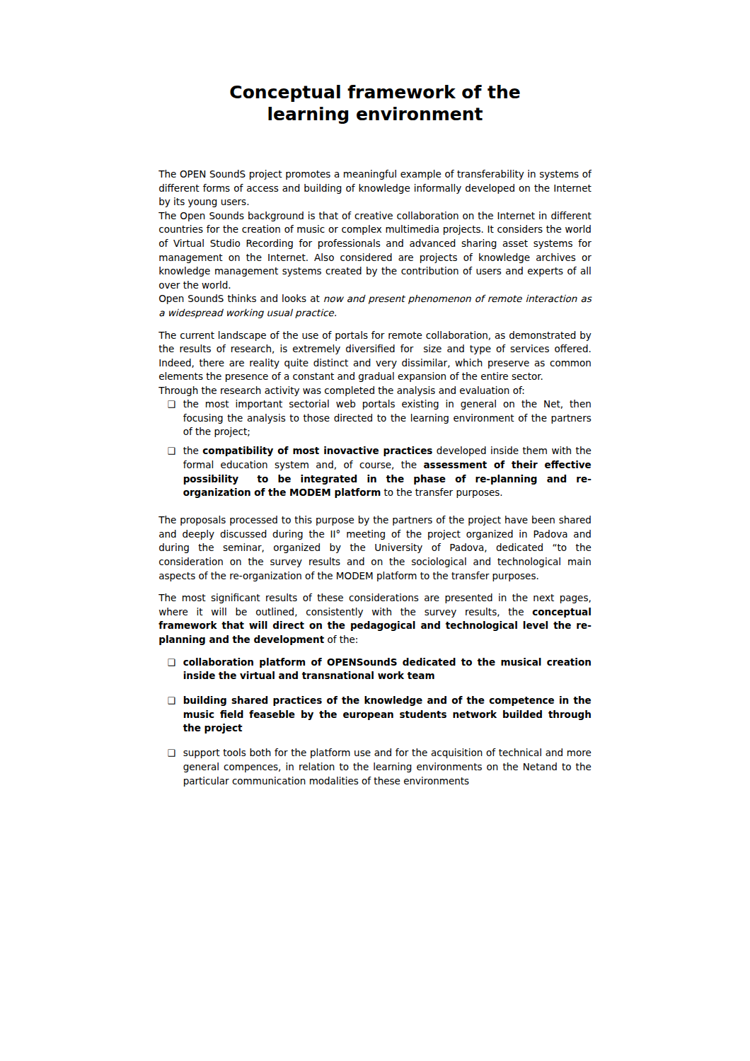Conceptual framework of the learning environment
The OPEN SoundS project promotes a meaningful example of transferability in systems of different forms of access and building of knowledge informally developed on the Internet by its young users.
The Open Sounds background is that of creative collaboration on the Internet in different countries for the creation of music or complex multimedia projects. It considers the world of Virtual Studio Recording for professionals and advanced sharing asset systems for management on the Internet. Also considered are projects of knowledge archives or knowledge management systems created by the contribution of users and experts of all over the world.
Open SoundS thinks and looks at now and present phenomenon of remote interaction as a widespread working usual practice.
The current landscape of the use of portals for remote collaboration, as demonstrated by the results of research, is extremely diversified for size and type of services offered. Indeed, there are reality quite distinct and very dissimilar, which preserve as common elements the presence of a constant and gradual expansion of the entire sector.
Through the research activity was completed the analysis and evaluation of:
the most important sectorial web portals existing in general on the Net, then focusing the analysis to those directed to the learning environment of the partners of the project;
the compatibility of most inovactive practices developed inside them with the formal education system and, of course, the assessment of their effective possibility to be integrated in the phase of re-planning and re-organization of the MODEM platform to the transfer purposes.
The proposals processed to this purpose by the partners of the project have been shared and deeply discussed during the II° meeting of the project organized in Padova and during the seminar, organized by the University of Padova, dedicated “to the consideration on the survey results and on the sociological and technological main aspects of the re-organization of the MODEM platform to the transfer purposes.
The most significant results of these considerations are presented in the next pages, where it will be outlined, consistently with the survey results, the conceptual framework that will direct on the pedagogical and technological level the re-planning and the development of the:
collaboration platform of OPENSoundS dedicated to the musical creation inside the virtual and transnational work team
building shared practices of the knowledge and of the competence in the music field feaseble by the european students network builded through the project
support tools both for the platform use and for the acquisition of technical and more general compences, in relation to the learning environments on the Netand to the particular communication modalities of these environments